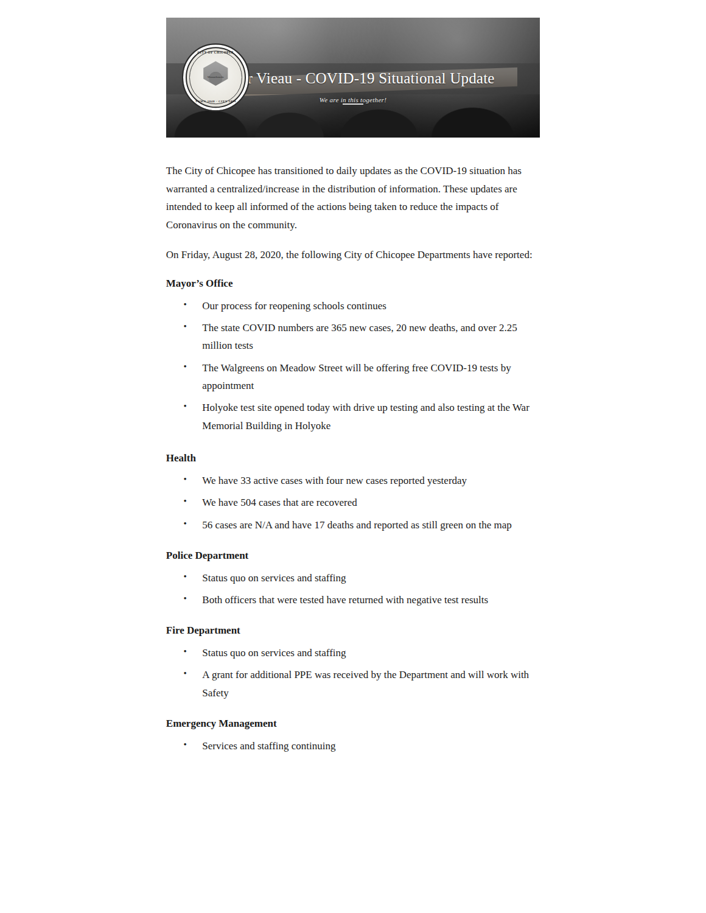Mayor Vieau - COVID-19 Situational Update
We are in this together!
City of Chicopee
Massachusetts
Town 1848 · City 1890
The City of Chicopee has transitioned to daily updates as the COVID-19 situation has warranted a centralized/increase in the distribution of information. These updates are intended to keep all informed of the actions being taken to reduce the impacts of Coronavirus on the community.
On Friday, August 28, 2020, the following City of Chicopee Departments have reported:
Mayor’s Office
Our process for reopening schools continues
The state COVID numbers are 365 new cases, 20 new deaths, and over 2.25 million tests
The Walgreens on Meadow Street will be offering free COVID-19 tests by appointment
Holyoke test site opened today with drive up testing and also testing at the War Memorial Building in Holyoke
Health
We have 33 active cases with four new cases reported yesterday
We have 504 cases that are recovered
56 cases are N/A and have 17 deaths and reported as still green on the map
Police Department
Status quo on services and staffing
Both officers that were tested have returned with negative test results
Fire Department
Status quo on services and staffing
A grant for additional PPE was received by the Department and will work with Safety
Emergency Management
Services and staffing continuing